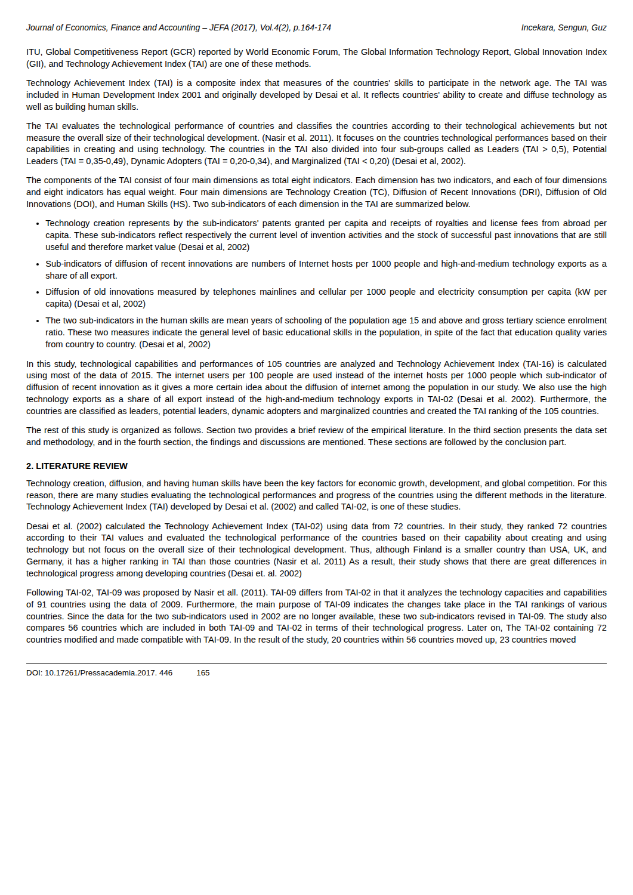Journal of Economics, Finance and Accounting – JEFA (2017), Vol.4(2), p.164-174 Incekara, Sengun, Guz
ITU, Global Competitiveness Report (GCR) reported by World Economic Forum, The Global Information Technology Report, Global Innovation Index (GII), and Technology Achievement Index (TAI) are one of these methods.
Technology Achievement Index (TAI) is a composite index that measures of the countries' skills to participate in the network age. The TAI was included in Human Development Index 2001 and originally developed by Desai et al. It reflects countries' ability to create and diffuse technology as well as building human skills.
The TAI evaluates the technological performance of countries and classifies the countries according to their technological achievements but not measure the overall size of their technological development. (Nasir et al. 2011). It focuses on the countries technological performances based on their capabilities in creating and using technology. The countries in the TAI also divided into four sub-groups called as Leaders (TAI > 0,5), Potential Leaders (TAI = 0,35-0,49), Dynamic Adopters (TAI = 0,20-0,34), and Marginalized (TAI < 0,20) (Desai et al, 2002).
The components of the TAI consist of four main dimensions as total eight indicators. Each dimension has two indicators, and each of four dimensions and eight indicators has equal weight. Four main dimensions are Technology Creation (TC), Diffusion of Recent Innovations (DRI), Diffusion of Old Innovations (DOI), and Human Skills (HS). Two sub-indicators of each dimension in the TAI are summarized below.
Technology creation represents by the sub-indicators' patents granted per capita and receipts of royalties and license fees from abroad per capita. These sub-indicators reflect respectively the current level of invention activities and the stock of successful past innovations that are still useful and therefore market value (Desai et al, 2002)
Sub-indicators of diffusion of recent innovations are numbers of Internet hosts per 1000 people and high-and-medium technology exports as a share of all export.
Diffusion of old innovations measured by telephones mainlines and cellular per 1000 people and electricity consumption per capita (kW per capita) (Desai et al, 2002)
The two sub-indicators in the human skills are mean years of schooling of the population age 15 and above and gross tertiary science enrolment ratio. These two measures indicate the general level of basic educational skills in the population, in spite of the fact that education quality varies from country to country. (Desai et al, 2002)
In this study, technological capabilities and performances of 105 countries are analyzed and Technology Achievement Index (TAI-16) is calculated using most of the data of 2015. The internet users per 100 people are used instead of the internet hosts per 1000 people which sub-indicator of diffusion of recent innovation as it gives a more certain idea about the diffusion of internet among the population in our study. We also use the high technology exports as a share of all export instead of the high-and-medium technology exports in TAI-02 (Desai et al. 2002). Furthermore, the countries are classified as leaders, potential leaders, dynamic adopters and marginalized countries and created the TAI ranking of the 105 countries.
The rest of this study is organized as follows. Section two provides a brief review of the empirical literature. In the third section presents the data set and methodology, and in the fourth section, the findings and discussions are mentioned. These sections are followed by the conclusion part.
2. LITERATURE REVIEW
Technology creation, diffusion, and having human skills have been the key factors for economic growth, development, and global competition. For this reason, there are many studies evaluating the technological performances and progress of the countries using the different methods in the literature. Technology Achievement Index (TAI) developed by Desai et al. (2002) and called TAI-02, is one of these studies.
Desai et al. (2002) calculated the Technology Achievement Index (TAI-02) using data from 72 countries. In their study, they ranked 72 countries according to their TAI values and evaluated the technological performance of the countries based on their capability about creating and using technology but not focus on the overall size of their technological development. Thus, although Finland is a smaller country than USA, UK, and Germany, it has a higher ranking in TAI than those countries (Nasir et al. 2011) As a result, their study shows that there are great differences in technological progress among developing countries (Desai et. al. 2002)
Following TAI-02, TAI-09 was proposed by Nasir et all. (2011). TAI-09 differs from TAI-02 in that it analyzes the technology capacities and capabilities of 91 countries using the data of 2009. Furthermore, the main purpose of TAI-09 indicates the changes take place in the TAI rankings of various countries. Since the data for the two sub-indicators used in 2002 are no longer available, these two sub-indicators revised in TAI-09. The study also compares 56 countries which are included in both TAI-09 and TAI-02 in terms of their technological progress. Later on, The TAI-02 containing 72 countries modified and made compatible with TAI-09. In the result of the study, 20 countries within 56 countries moved up, 23 countries moved
DOI: 10.17261/Pressacademia.2017. 446 165